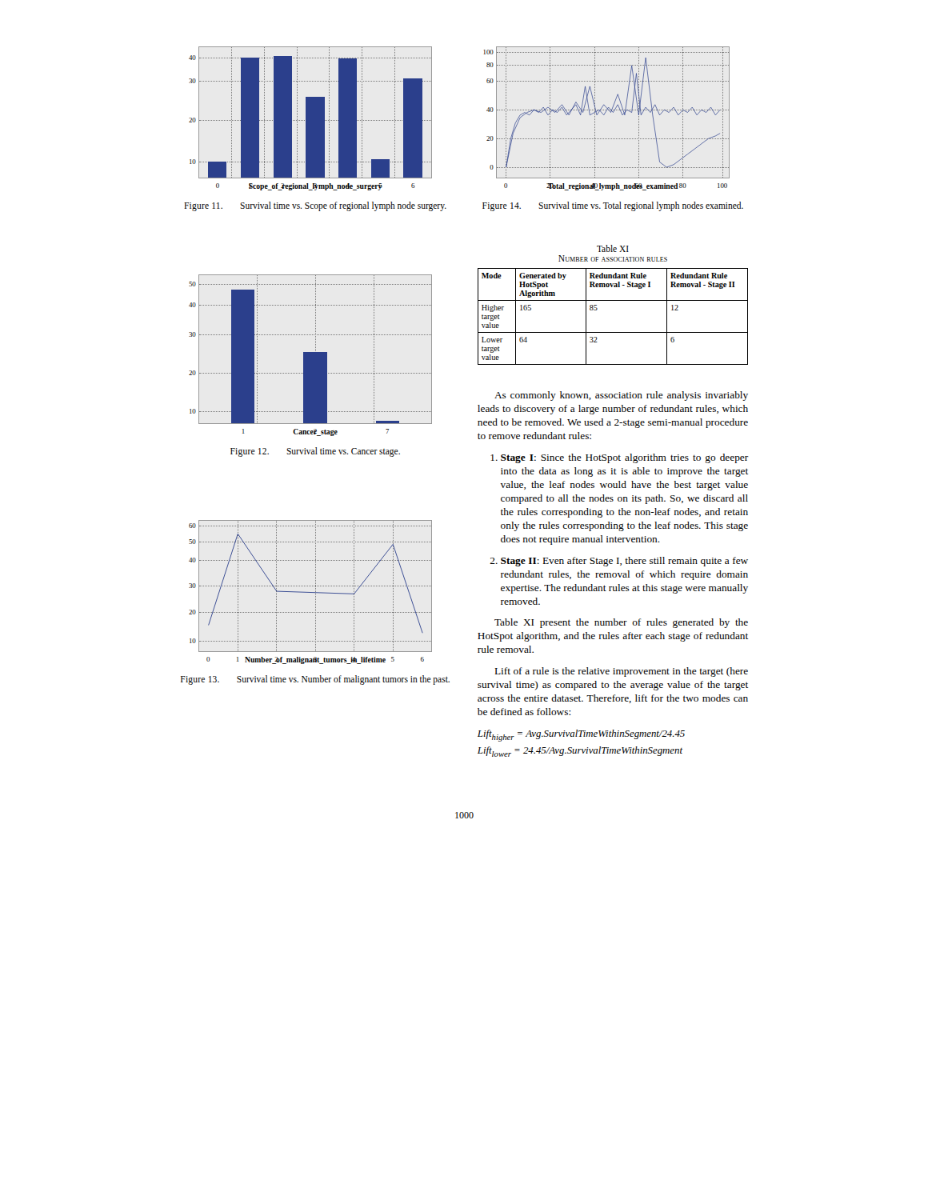Months_survived
10
20
30
40
0
1
2
3
4
5
6
Scope_of_regional_lymph_node_surgery
Figure 11. Survival time vs. Scope of regional lymph node surgery.
Months_survived
10
20
30
40
50
1
2
7
Cancer_stage
Figure 12. Survival time vs. Cancer stage.
Months_survived
10
20
30
40
50
60
0
1
2
3
4
5
6
Number_of_malignant_tumors_in_lifetime
Figure 13. Survival time vs. Number of malignant tumors in the past.
Months_survived
0
20
40
60
80
100
0
20
40
60
80
100
Total_regional_lymph_nodes_examined
Figure 14. Survival time vs. Total regional lymph nodes examined.
Table XI Number of association rules
| Mode | Generated by HotSpot Algorithm | Redundant Rule Removal - Stage I | Redundant Rule Removal - Stage II |
| --- | --- | --- | --- |
| Higher target value | 165 | 85 | 12 |
| Lower target value | 64 | 32 | 6 |
As commonly known, association rule analysis invariably leads to discovery of a large number of redundant rules, which need to be removed. We used a 2-stage semi-manual procedure to remove redundant rules:
Stage I: Since the HotSpot algorithm tries to go deeper into the data as long as it is able to improve the target value, the leaf nodes would have the best target value compared to all the nodes on its path. So, we discard all the rules corresponding to the non-leaf nodes, and retain only the rules corresponding to the leaf nodes. This stage does not require manual intervention.
Stage II: Even after Stage I, there still remain quite a few redundant rules, the removal of which require domain expertise. The redundant rules at this stage were manually removed.
Table XI present the number of rules generated by the HotSpot algorithm, and the rules after each stage of redundant rule removal.
Lift of a rule is the relative improvement in the target (here survival time) as compared to the average value of the target across the entire dataset. Therefore, lift for the two modes can be defined as follows:
Lifthigher = Avg.SurvivalTimeWithinSegment/24.45
Liftlower = 24.45/Avg.SurvivalTimeWithinSegment
1000